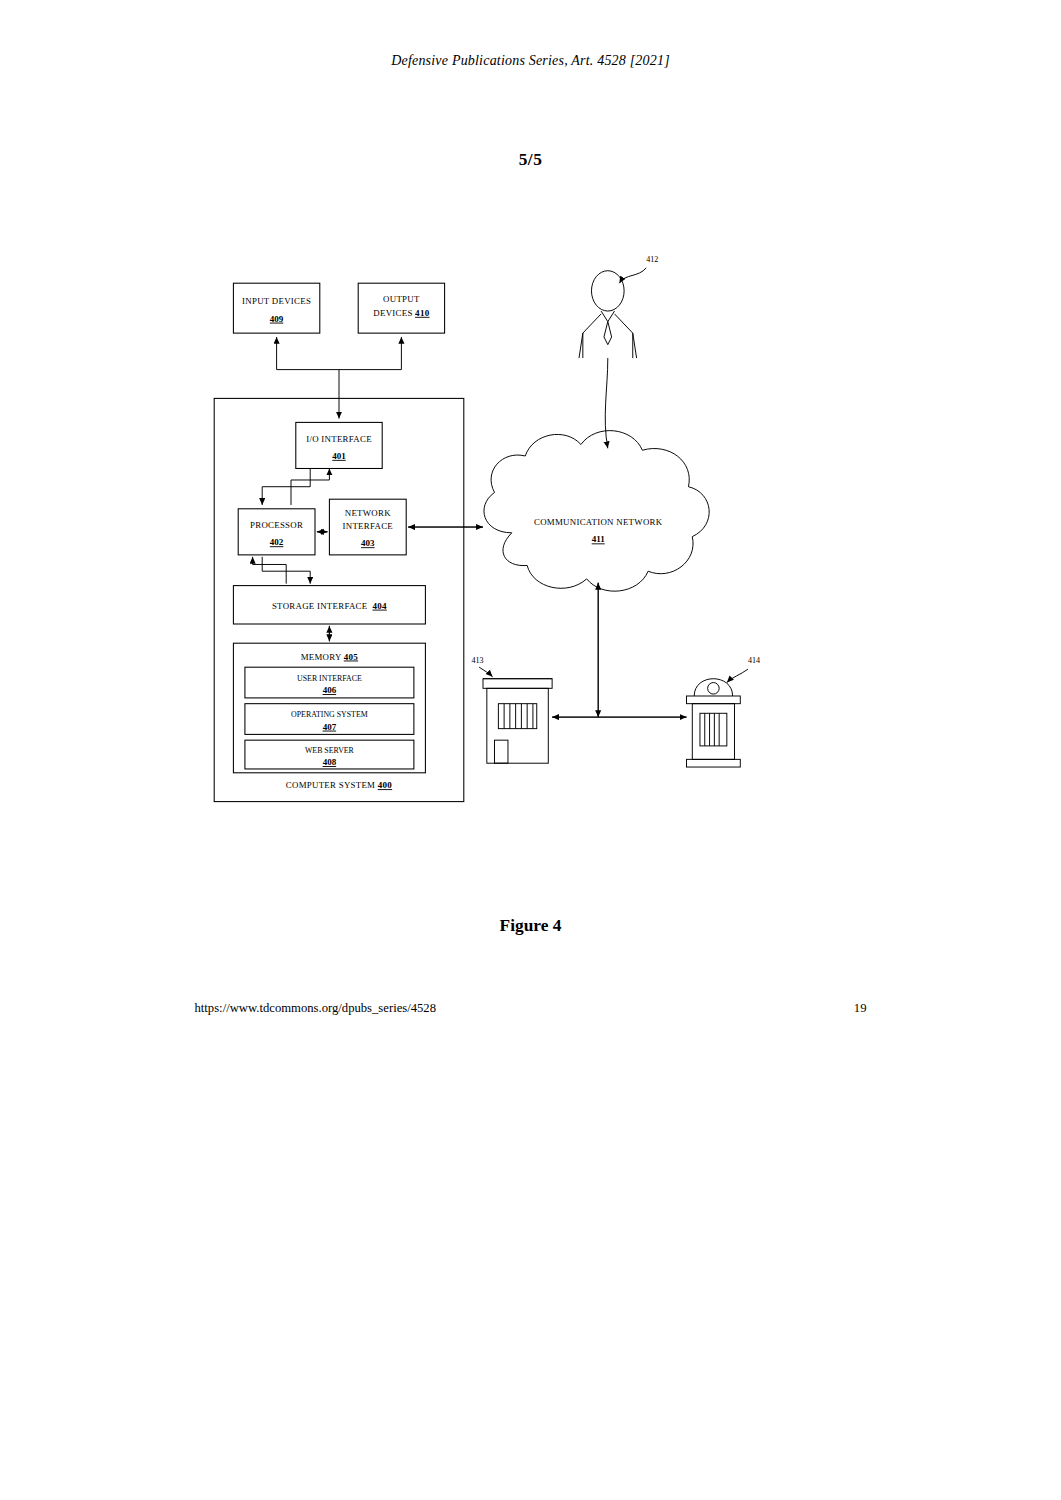Defensive Publications Series, Art. 4528 [2021]
5/5
INPUT DEVICES 409 OUTPUT DEVICES 410 COMPUTER SYSTEM 400 I/O INTERFACE 401 PROCESSOR 402 NETWORK INTERFACE 403 STORAGE INTERFACE 404 MEMORY 405 USER INTERFACE 406 OPERATING SYSTEM 407 WEB SERVER 408 COMMUNICATION NETWORK 411 412 413 414
Figure 4
https://www.tdcommons.org/dpubs_series/4528 19